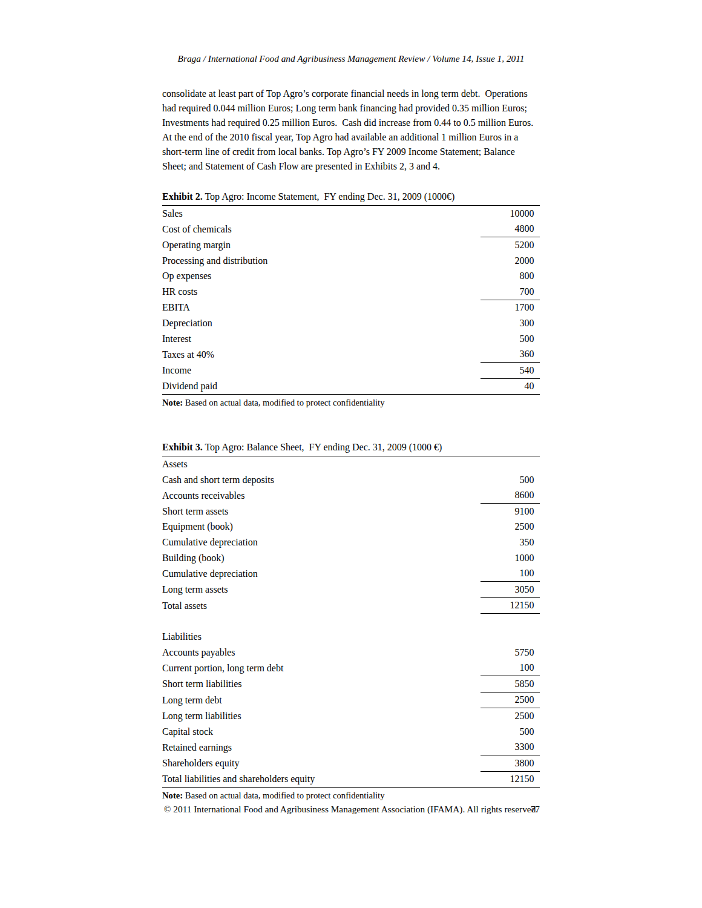Braga / International Food and Agribusiness Management Review / Volume 14, Issue 1, 2011
consolidate at least part of Top Agro’s corporate financial needs in long term debt. Operations had required 0.044 million Euros; Long term bank financing had provided 0.35 million Euros; Investments had required 0.25 million Euros. Cash did increase from 0.44 to 0.5 million Euros. At the end of the 2010 fiscal year, Top Agro had available an additional 1 million Euros in a short-term line of credit from local banks. Top Agro’s FY 2009 Income Statement; Balance Sheet; and Statement of Cash Flow are presented in Exhibits 2, 3 and 4.
Exhibit 2. Top Agro: Income Statement, FY ending Dec. 31, 2009 (1000€)
| Sales | 10000 |
| Cost of chemicals | 4800 |
| Operating margin | 5200 |
| Processing and distribution | 2000 |
| Op expenses | 800 |
| HR costs | 700 |
| EBITA | 1700 |
| Depreciation | 300 |
| Interest | 500 |
| Taxes at 40% | 360 |
| Income | 540 |
| Dividend paid | 40 |
Note: Based on actual data, modified to protect confidentiality
Exhibit 3. Top Agro: Balance Sheet, FY ending Dec. 31, 2009 (1000 €)
| Assets | |
| Cash and short term deposits | 500 |
| Accounts receivables | 8600 |
| Short term assets | 9100 |
| Equipment (book) | 2500 |
| Cumulative depreciation | 350 |
| Building (book) | 1000 |
| Cumulative depreciation | 100 |
| Long term assets | 3050 |
| Total assets | 12150 |
| Liabilities | |
| Accounts payables | 5750 |
| Current portion, long term debt | 100 |
| Short term liabilities | 5850 |
| Long term debt | 2500 |
| Long term liabilities | 2500 |
| Capital stock | 500 |
| Retained earnings | 3300 |
| Shareholders equity | 3800 |
| Total liabilities and shareholders equity | 12150 |
Note: Based on actual data, modified to protect confidentiality
© 2011 International Food and Agribusiness Management Association (IFAMA). All rights reserved.
77